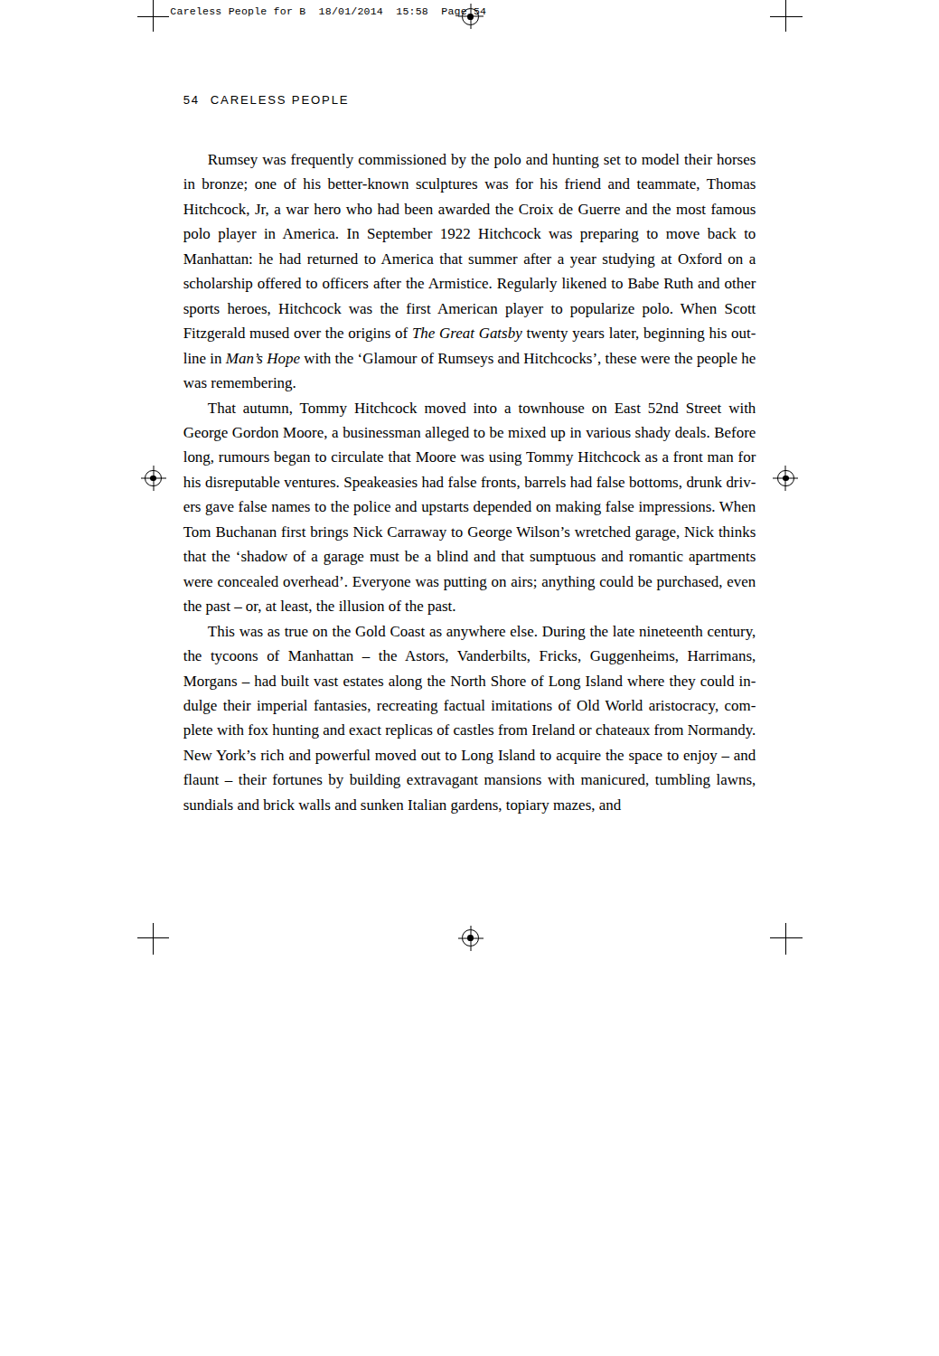Careless People for B 18/01/2014 15:58 Page 54
54 Careless People
Rumsey was frequently commissioned by the polo and hunting set to model their horses in bronze; one of his better-known sculptures was for his friend and teammate, Thomas Hitchcock, Jr, a war hero who had been awarded the Croix de Guerre and the most famous polo player in America. In September 1922 Hitchcock was preparing to move back to Manhattan: he had returned to America that summer after a year studying at Oxford on a scholarship offered to officers after the Armistice. Regularly likened to Babe Ruth and other sports heroes, Hitchcock was the first American player to popularize polo. When Scott Fitzgerald mused over the origins of The Great Gatsby twenty years later, beginning his outline in Man’s Hope with the ‘Glamour of Rumseys and Hitchcocks’, these were the people he was remembering.
That autumn, Tommy Hitchcock moved into a townhouse on East 52nd Street with George Gordon Moore, a businessman alleged to be mixed up in various shady deals. Before long, rumours began to circulate that Moore was using Tommy Hitchcock as a front man for his disreputable ventures. Speakeasies had false fronts, barrels had false bottoms, drunk drivers gave false names to the police and upstarts depended on making false impressions. When Tom Buchanan first brings Nick Carraway to George Wilson’s wretched garage, Nick thinks that the ‘shadow of a garage must be a blind and that sumptuous and romantic apartments were concealed overhead’. Everyone was putting on airs; anything could be purchased, even the past – or, at least, the illusion of the past.
This was as true on the Gold Coast as anywhere else. During the late nineteenth century, the tycoons of Manhattan – the Astors, Vanderbilts, Fricks, Guggenheims, Harrimans, Morgans – had built vast estates along the North Shore of Long Island where they could indulge their imperial fantasies, recreating factual imitations of Old World aristocracy, complete with fox hunting and exact replicas of castles from Ireland or chateaux from Normandy. New York’s rich and powerful moved out to Long Island to acquire the space to enjoy – and flaunt – their fortunes by building extravagant mansions with manicured, tumbling lawns, sundials and brick walls and sunken Italian gardens, topiary mazes, and